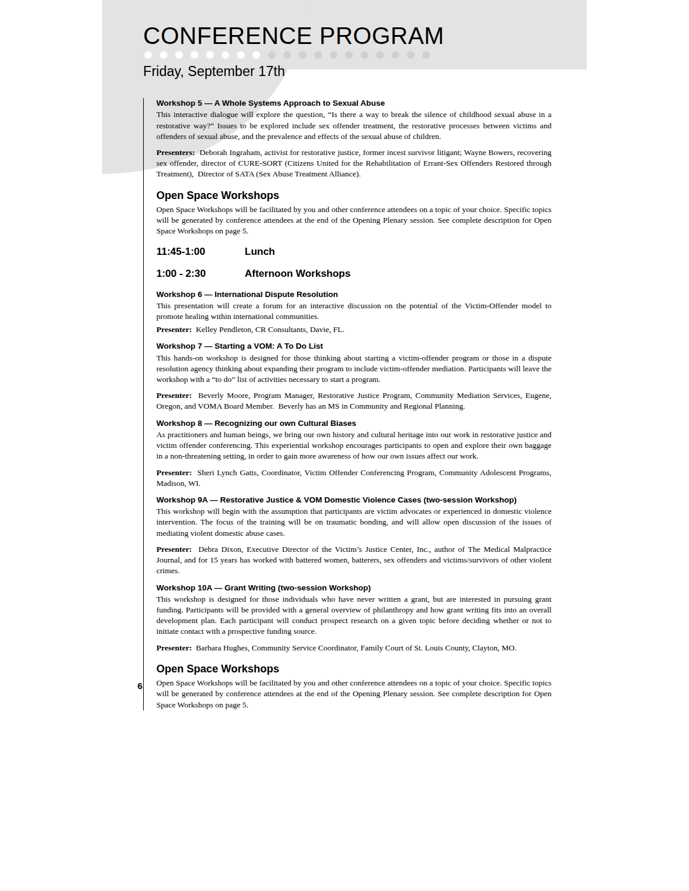CONFERENCE PROGRAM
Friday, September 17th
Workshop 5 — A Whole Systems Approach to Sexual Abuse
This interactive dialogue will explore the question, “Is there a way to break the silence of childhood sexual abuse in a restorative way?” Issues to be explored include sex offender treatment, the restorative processes between victims and offenders of sexual abuse, and the prevalence and effects of the sexual abuse of children.
Presenters: Deborah Ingraham, activist for restorative justice, former incest survivor litigant; Wayne Bowers, recovering sex offender, director of CURE-SORT (Citizens United for the Rehabilitation of Errant-Sex Offenders Restored through Treatment), Director of SATA (Sex Abuse Treatment Alliance).
Open Space Workshops
Open Space Workshops will be facilitated by you and other conference attendees on a topic of your choice. Specific topics will be generated by conference attendees at the end of the Opening Plenary session. See complete description for Open Space Workshops on page 5.
11:45-1:00 Lunch
1:00 - 2:30 Afternoon Workshops
Workshop 6 — International Dispute Resolution
This presentation will create a forum for an interactive discussion on the potential of the Victim-Offender model to promote healing within international communities.
Presenter: Kelley Pendleton, CR Consultants, Davie, FL.
Workshop 7 — Starting a VOM: A To Do List
This hands-on workshop is designed for those thinking about starting a victim-offender program or those in a dispute resolution agency thinking about expanding their program to include victim-offender mediation. Participants will leave the workshop with a “to do” list of activities necessary to start a program.
Presenter: Beverly Moore, Program Manager, Restorative Justice Program, Community Mediation Services, Eugene, Oregon, and VOMA Board Member. Beverly has an MS in Community and Regional Planning.
Workshop 8 — Recognizing our own Cultural Biases
As practitioners and human beings, we bring our own history and cultural heritage into our work in restorative justice and victim offender conferencing. This experiential workshop encourages participants to open and explore their own baggage in a non-threatening setting, in order to gain more awareness of how our own issues affect our work.
Presenter: Sheri Lynch Gatts, Coordinator, Victim Offender Conferencing Program, Community Adolescent Programs, Madison, WI.
Workshop 9A — Restorative Justice & VOM Domestic Violence Cases (two-session Workshop)
This workshop will begin with the assumption that participants are victim advocates or experienced in domestic violence intervention. The focus of the training will be on traumatic bonding, and will allow open discussion of the issues of mediating violent domestic abuse cases.
Presenter: Debra Dixon, Executive Director of the Victim’s Justice Center, Inc., author of The Medical Malpractice Journal, and for 15 years has worked with battered women, batterers, sex offenders and victims/survivors of other violent crimes.
Workshop 10A — Grant Writing (two-session Workshop)
This workshop is designed for those individuals who have never written a grant, but are interested in pursuing grant funding. Participants will be provided with a general overview of philanthropy and how grant writing fits into an overall development plan. Each participant will conduct prospect research on a given topic before deciding whether or not to initiate contact with a prospective funding source.
Presenter: Barbara Hughes, Community Service Coordinator, Family Court of St. Louis County, Clayton, MO.
Open Space Workshops
Open Space Workshops will be facilitated by you and other conference attendees on a topic of your choice. Specific topics will be generated by conference attendees at the end of the Opening Plenary session. See complete description for Open Space Workshops on page 5.
6